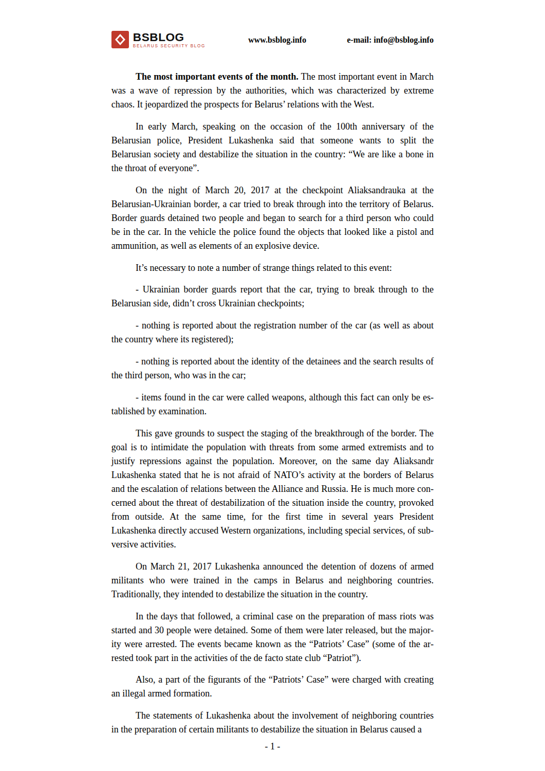BSBLOG
BELARUS SECURITY BLOG
www.bsblog.info e-mail: info@bsblog.info
The most important events of the month. The most important event in March was a wave of repression by the authorities, which was characterized by extreme chaos. It jeopardized the prospects for Belarus’ relations with the West.
In early March, speaking on the occasion of the 100th anniversary of the Belarusian police, President Lukashenka said that someone wants to split the Belarusian society and destabilize the situation in the country: “We are like a bone in the throat of everyone”.
On the night of March 20, 2017 at the checkpoint Aliaksandrauka at the Belarusian-Ukrainian border, a car tried to break through into the territory of Belarus. Border guards detained two people and began to search for a third person who could be in the car. In the vehicle the police found the objects that looked like a pistol and ammunition, as well as elements of an explosive device.
It’s necessary to note a number of strange things related to this event:
- Ukrainian border guards report that the car, trying to break through to the Belarusian side, didn’t cross Ukrainian checkpoints;
- nothing is reported about the registration number of the car (as well as about the country where its registered);
- nothing is reported about the identity of the detainees and the search results of the third person, who was in the car;
- items found in the car were called weapons, although this fact can only be established by examination.
This gave grounds to suspect the staging of the breakthrough of the border. The goal is to intimidate the population with threats from some armed extremists and to justify repressions against the population. Moreover, on the same day Aliaksandr Lukashenka stated that he is not afraid of NATO’s activity at the borders of Belarus and the escalation of relations between the Alliance and Russia. He is much more concerned about the threat of destabilization of the situation inside the country, provoked from outside. At the same time, for the first time in several years President Lukashenka directly accused Western organizations, including special services, of subversive activities.
On March 21, 2017 Lukashenka announced the detention of dozens of armed militants who were trained in the camps in Belarus and neighboring countries. Traditionally, they intended to destabilize the situation in the country.
In the days that followed, a criminal case on the preparation of mass riots was started and 30 people were detained. Some of them were later released, but the majority were arrested. The events became known as the “Patriots’ Case” (some of the arrested took part in the activities of the de facto state club “Patriot”).
Also, a part of the figurants of the “Patriots’ Case” were charged with creating an illegal armed formation.
The statements of Lukashenka about the involvement of neighboring countries in the preparation of certain militants to destabilize the situation in Belarus caused a
- 1 -